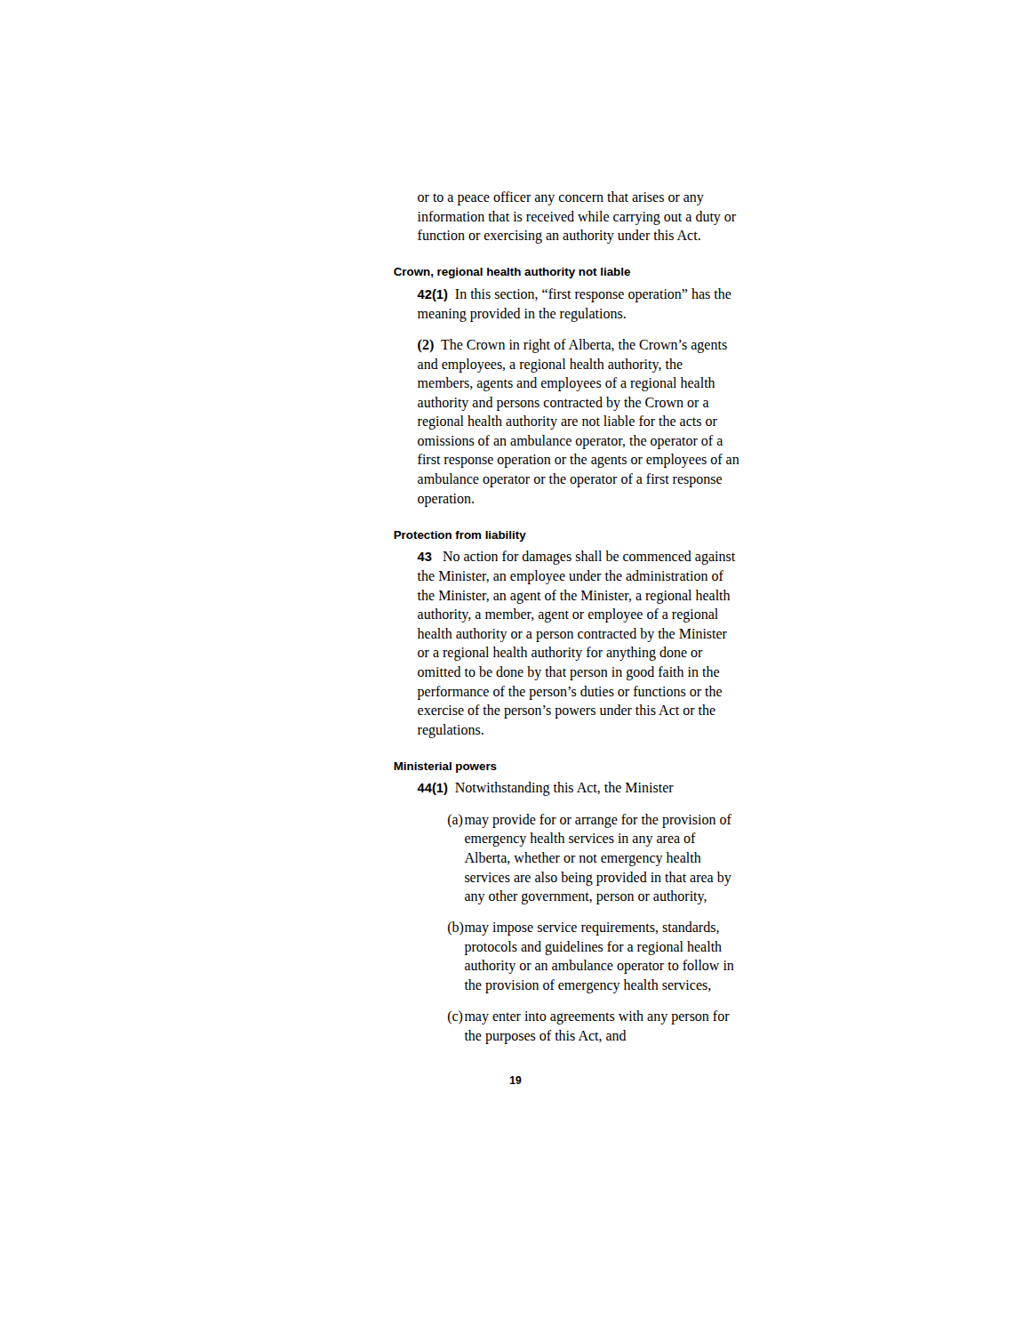or to a peace officer any concern that arises or any information that is received while carrying out a duty or function or exercising an authority under this Act.
Crown, regional health authority not liable
42(1) In this section, “first response operation” has the meaning provided in the regulations.
(2) The Crown in right of Alberta, the Crown’s agents and employees, a regional health authority, the members, agents and employees of a regional health authority and persons contracted by the Crown or a regional health authority are not liable for the acts or omissions of an ambulance operator, the operator of a first response operation or the agents or employees of an ambulance operator or the operator of a first response operation.
Protection from liability
43 No action for damages shall be commenced against the Minister, an employee under the administration of the Minister, an agent of the Minister, a regional health authority, a member, agent or employee of a regional health authority or a person contracted by the Minister or a regional health authority for anything done or omitted to be done by that person in good faith in the performance of the person’s duties or functions or the exercise of the person’s powers under this Act or the regulations.
Ministerial powers
44(1) Notwithstanding this Act, the Minister
(a)
may provide for or arrange for the provision of emergency health services in any area of Alberta, whether or not emergency health services are also being provided in that area by any other government, person or authority,
(b)
may impose service requirements, standards, protocols and guidelines for a regional health authority or an ambulance operator to follow in the provision of emergency health services,
(c)
may enter into agreements with any person for the purposes of this Act, and
19